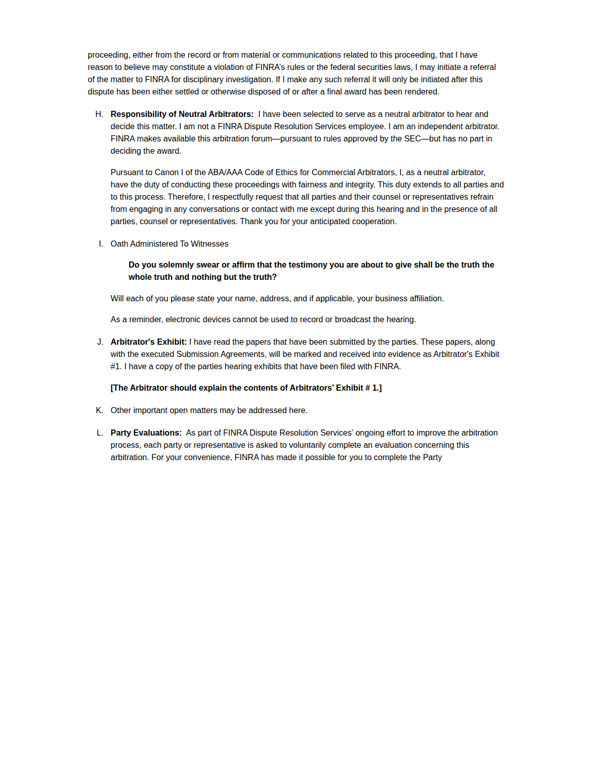proceeding, either from the record or from material or communications related to this proceeding, that I have reason to believe may constitute a violation of FINRA’s rules or the federal securities laws, I may initiate a referral of the matter to FINRA for disciplinary investigation. If I make any such referral it will only be initiated after this dispute has been either settled or otherwise disposed of or after a final award has been rendered.
Responsibility of Neutral Arbitrators: I have been selected to serve as a neutral arbitrator to hear and decide this matter. I am not a FINRA Dispute Resolution Services employee. I am an independent arbitrator. FINRA makes available this arbitration forum—pursuant to rules approved by the SEC—but has no part in deciding the award.
Pursuant to Canon I of the ABA/AAA Code of Ethics for Commercial Arbitrators, I, as a neutral arbitrator, have the duty of conducting these proceedings with fairness and integrity. This duty extends to all parties and to this process. Therefore, I respectfully request that all parties and their counsel or representatives refrain from engaging in any conversations or contact with me except during this hearing and in the presence of all parties, counsel or representatives. Thank you for your anticipated cooperation.
Oath Administered To Witnesses
Do you solemnly swear or affirm that the testimony you are about to give shall be the truth the whole truth and nothing but the truth?
Will each of you please state your name, address, and if applicable, your business affiliation.
As a reminder, electronic devices cannot be used to record or broadcast the hearing.
Arbitrator's Exhibit: I have read the papers that have been submitted by the parties. These papers, along with the executed Submission Agreements, will be marked and received into evidence as Arbitrator's Exhibit #1. I have a copy of the parties hearing exhibits that have been filed with FINRA.
[The Arbitrator should explain the contents of Arbitrators’ Exhibit # 1.]
Other important open matters may be addressed here.
Party Evaluations: As part of FINRA Dispute Resolution Services’ ongoing effort to improve the arbitration process, each party or representative is asked to voluntarily complete an evaluation concerning this arbitration. For your convenience, FINRA has made it possible for you to complete the Party